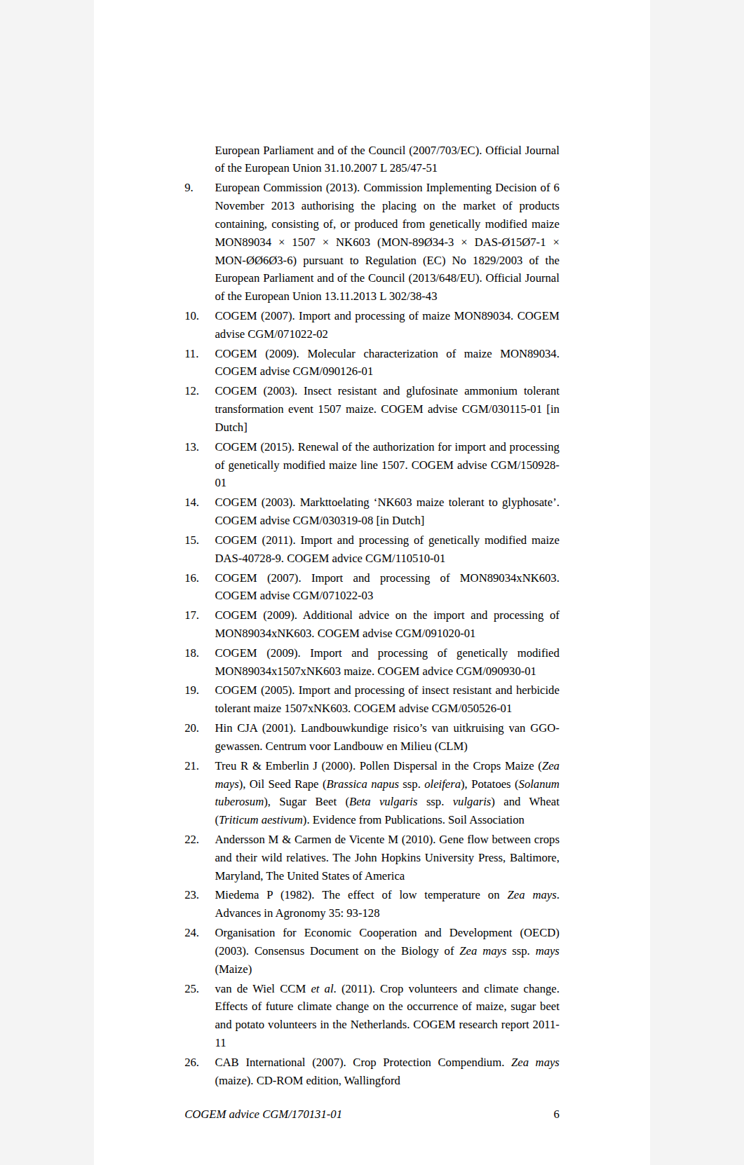European Parliament and of the Council (2007/703/EC). Official Journal of the European Union 31.10.2007 L 285/47-51
9. European Commission (2013). Commission Implementing Decision of 6 November 2013 authorising the placing on the market of products containing, consisting of, or produced from genetically modified maize MON89034 × 1507 × NK603 (MON-89Ø34-3 × DAS-Ø15Ø7-1 × MON-ØØ6Ø3-6) pursuant to Regulation (EC) No 1829/2003 of the European Parliament and of the Council (2013/648/EU). Official Journal of the European Union 13.11.2013 L 302/38-43
10. COGEM (2007). Import and processing of maize MON89034. COGEM advise CGM/071022-02
11. COGEM (2009). Molecular characterization of maize MON89034. COGEM advise CGM/090126-01
12. COGEM (2003). Insect resistant and glufosinate ammonium tolerant transformation event 1507 maize. COGEM advise CGM/030115-01 [in Dutch]
13. COGEM (2015). Renewal of the authorization for import and processing of genetically modified maize line 1507. COGEM advise CGM/150928-01
14. COGEM (2003). Markttoelating ‘NK603 maize tolerant to glyphosate’. COGEM advise CGM/030319-08 [in Dutch]
15. COGEM (2011). Import and processing of genetically modified maize DAS-40728-9. COGEM advice CGM/110510-01
16. COGEM (2007). Import and processing of MON89034xNK603. COGEM advise CGM/071022-03
17. COGEM (2009). Additional advice on the import and processing of MON89034xNK603. COGEM advise CGM/091020-01
18. COGEM (2009). Import and processing of genetically modified MON89034x1507xNK603 maize. COGEM advice CGM/090930-01
19. COGEM (2005). Import and processing of insect resistant and herbicide tolerant maize 1507xNK603. COGEM advise CGM/050526-01
20. Hin CJA (2001). Landbouwkundige risico’s van uitkruising van GGO-gewassen. Centrum voor Landbouw en Milieu (CLM)
21. Treu R & Emberlin J (2000). Pollen Dispersal in the Crops Maize (Zea mays), Oil Seed Rape (Brassica napus ssp. oleifera), Potatoes (Solanum tuberosum), Sugar Beet (Beta vulgaris ssp. vulgaris) and Wheat (Triticum aestivum). Evidence from Publications. Soil Association
22. Andersson M & Carmen de Vicente M (2010). Gene flow between crops and their wild relatives. The John Hopkins University Press, Baltimore, Maryland, The United States of America
23. Miedema P (1982). The effect of low temperature on Zea mays. Advances in Agronomy 35: 93-128
24. Organisation for Economic Cooperation and Development (OECD) (2003). Consensus Document on the Biology of Zea mays ssp. mays (Maize)
25. van de Wiel CCM et al. (2011). Crop volunteers and climate change. Effects of future climate change on the occurrence of maize, sugar beet and potato volunteers in the Netherlands. COGEM research report 2011-11
26. CAB International (2007). Crop Protection Compendium. Zea mays (maize). CD-ROM edition, Wallingford
COGEM advice CGM/170131-01 6